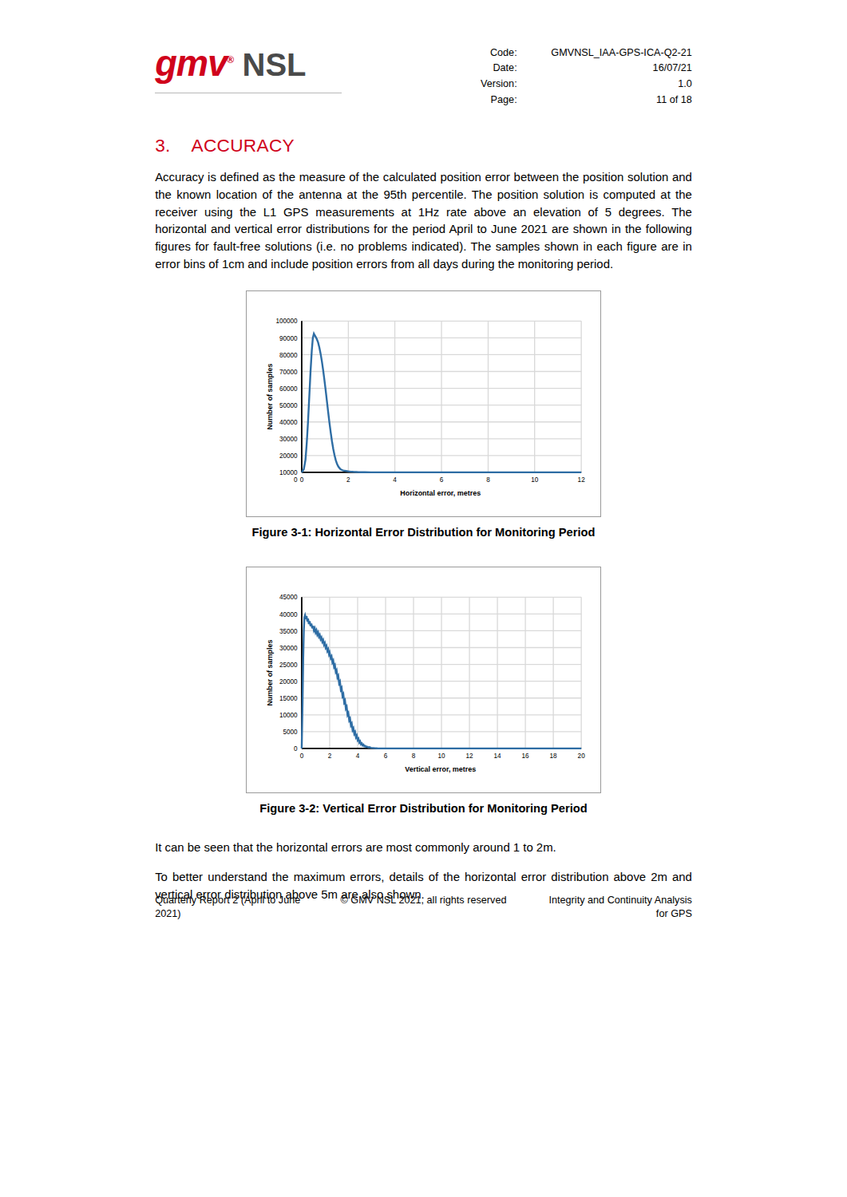gmv® NSL
| Code: | GMVNSL_IAA-GPS-ICA-Q2-21 |
| Date: | 16/07/21 |
| Version: | 1.0 |
| Page: | 11 of 18 |
3. ACCURACY
Accuracy is defined as the measure of the calculated position error between the position solution and the known location of the antenna at the 95th percentile. The position solution is computed at the receiver using the L1 GPS measurements at 1Hz rate above an elevation of 5 degrees. The horizontal and vertical error distributions for the period April to June 2021 are shown in the following figures for fault-free solutions (i.e. no problems indicated). The samples shown in each figure are in error bins of 1cm and include position errors from all days during the monitoring period.
100000 90000 80000 70000 60000 50000 40000 30000 20000 10000 0 0 2 4 6 8 10 12 Horizontal error, metres Number of samples
Figure 3-1: Horizontal Error Distribution for Monitoring Period
45000 40000 35000 30000 25000 20000 15000 10000 5000 0 0 2 4 6 8 10 12 14 16 18 20 Vertical error, metres Number of samples
Figure 3-2: Vertical Error Distribution for Monitoring Period
It can be seen that the horizontal errors are most commonly around 1 to 2m.
To better understand the maximum errors, details of the horizontal error distribution above 2m and vertical error distribution above 5m are also shown.
Quarterly Report 2 (April to June 2021)
© GMV NSL 2021, all rights reserved
Integrity and Continuity Analysis for GPS